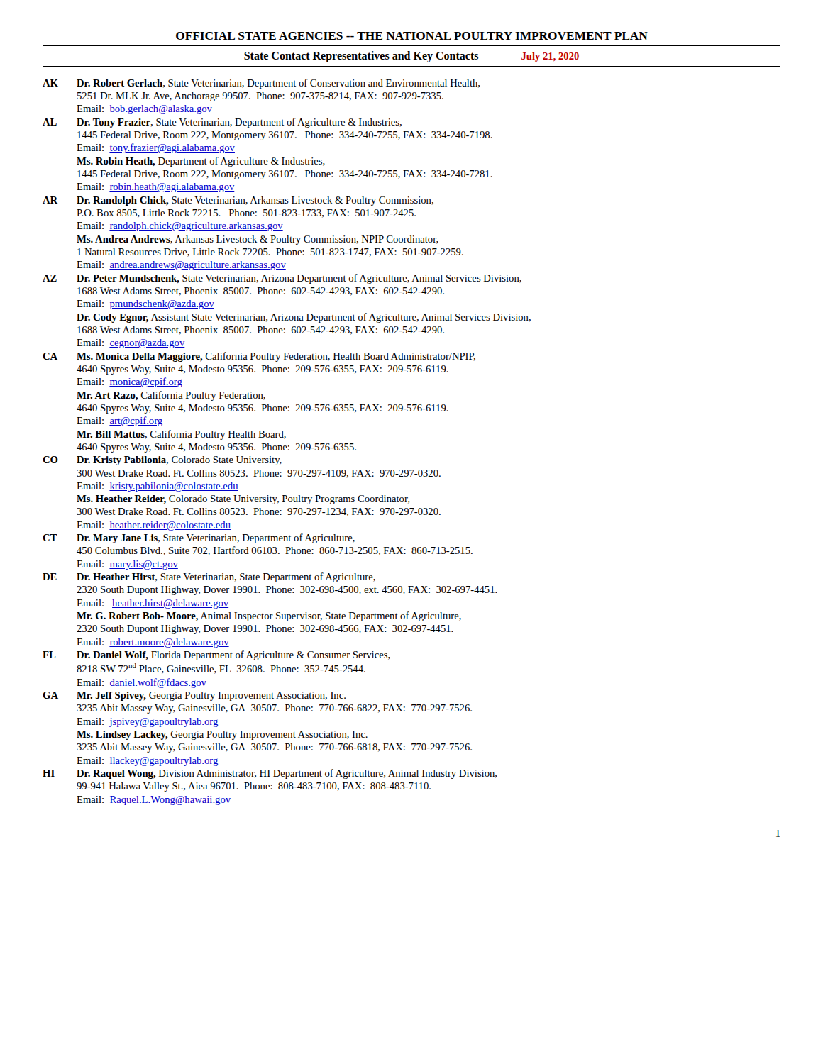OFFICIAL STATE AGENCIES -- THE NATIONAL POULTRY IMPROVEMENT PLAN
State Contact Representatives and Key Contacts July 21, 2020
| AK | Dr. Robert Gerlach , State Veterinarian, Department of Conservation and Environmental Health, 5251 Dr. MLK Jr. Ave, Anchorage 99507. Phone: 907-375-8214, FAX: 907-929-7335. Email: bob.gerlach@alaska.gov |
| AL | Dr. Tony Frazier , State Veterinarian, Department of Agriculture & Industries, 1445 Federal Drive, Room 222, Montgomery 36107. Phone: 334-240-7255, FAX: 334-240-7198. Email: tony.frazier@agi.alabama.gov Ms. Robin Heath, Department of Agriculture & Industries, 1445 Federal Drive, Room 222, Montgomery 36107. Phone: 334-240-7255, FAX: 334-240-7281. Email: robin.heath@agi.alabama.gov |
| AR | Dr. Randolph Chick, State Veterinarian, Arkansas Livestock & Poultry Commission, P.O. Box 8505, Little Rock 72215. Phone: 501-823-1733, FAX: 501-907-2425. Email: randolph.chick@agriculture.arkansas.gov Ms. Andrea Andrews , Arkansas Livestock & Poultry Commission, NPIP Coordinator, 1 Natural Resources Drive, Little Rock 72205. Phone: 501-823-1747, FAX: 501-907-2259. Email: andrea.andrews@agriculture.arkansas.gov |
| AZ | Dr. Peter Mundschenk, State Veterinarian, Arizona Department of Agriculture, Animal Services Division, 1688 West Adams Street, Phoenix 85007. Phone: 602-542-4293, FAX: 602-542-4290. Email: pmundschenk@azda.gov Dr. Cody Egnor, Assistant State Veterinarian, Arizona Department of Agriculture, Animal Services Division, 1688 West Adams Street, Phoenix 85007. Phone: 602-542-4293, FAX: 602-542-4290. Email: cegnor@azda.gov |
| CA | Ms. Monica Della Maggiore, California Poultry Federation, Health Board Administrator/NPIP, 4640 Spyres Way, Suite 4, Modesto 95356. Phone: 209-576-6355, FAX: 209-576-6119. Email: monica@cpif.org Mr. Art Razo, California Poultry Federation, 4640 Spyres Way, Suite 4, Modesto 95356. Phone: 209-576-6355, FAX: 209-576-6119. Email: art@cpif.org Mr. Bill Mattos , California Poultry Health Board, 4640 Spyres Way, Suite 4, Modesto 95356. Phone: 209-576-6355. |
| CO | Dr. Kristy Pabilonia , Colorado State University, 300 West Drake Road. Ft. Collins 80523. Phone: 970-297-4109, FAX: 970-297-0320. Email: kristy.pabilonia@colostate.edu Ms. Heather Reider, Colorado State University, Poultry Programs Coordinator, 300 West Drake Road. Ft. Collins 80523. Phone: 970-297-1234, FAX: 970-297-0320. Email: heather.reider@colostate.edu |
| CT | Dr. Mary Jane Lis , State Veterinarian, Department of Agriculture, 450 Columbus Blvd., Suite 702, Hartford 06103. Phone: 860-713-2505, FAX: 860-713-2515. Email: mary.lis@ct.gov |
| DE | Dr. Heather Hirst , State Veterinarian, State Department of Agriculture, 2320 South Dupont Highway, Dover 19901. Phone: 302-698-4500, ext. 4560, FAX: 302-697-4451. Email: heather.hirst@delaware.gov Mr. G. Robert Bob- Moore, Animal Inspector Supervisor, State Department of Agriculture, 2320 South Dupont Highway, Dover 19901. Phone: 302-698-4566, FAX: 302-697-4451. Email: robert.moore@delaware.gov |
| FL | Dr. Daniel Wolf, Florida Department of Agriculture & Consumer Services, 8218 SW 72 nd Place, Gainesville, FL 32608. Phone: 352-745-2544. Email: daniel.wolf@fdacs.gov |
| GA | Mr. Jeff Spivey, Georgia Poultry Improvement Association, Inc. 3235 Abit Massey Way, Gainesville, GA 30507. Phone: 770-766-6822, FAX: 770-297-7526. Email: jspivey@gapoultrylab.org Ms. Lindsey Lackey, Georgia Poultry Improvement Association, Inc. 3235 Abit Massey Way, Gainesville, GA 30507. Phone: 770-766-6818, FAX: 770-297-7526. Email: llackey@gapoultrylab.org |
| HI | Dr. Raquel Wong, Division Administrator, HI Department of Agriculture, Animal Industry Division, 99-941 Halawa Valley St., Aiea 96701. Phone: 808-483-7100, FAX: 808-483-7110. Email: Raquel.L.Wong@hawaii.gov |
1